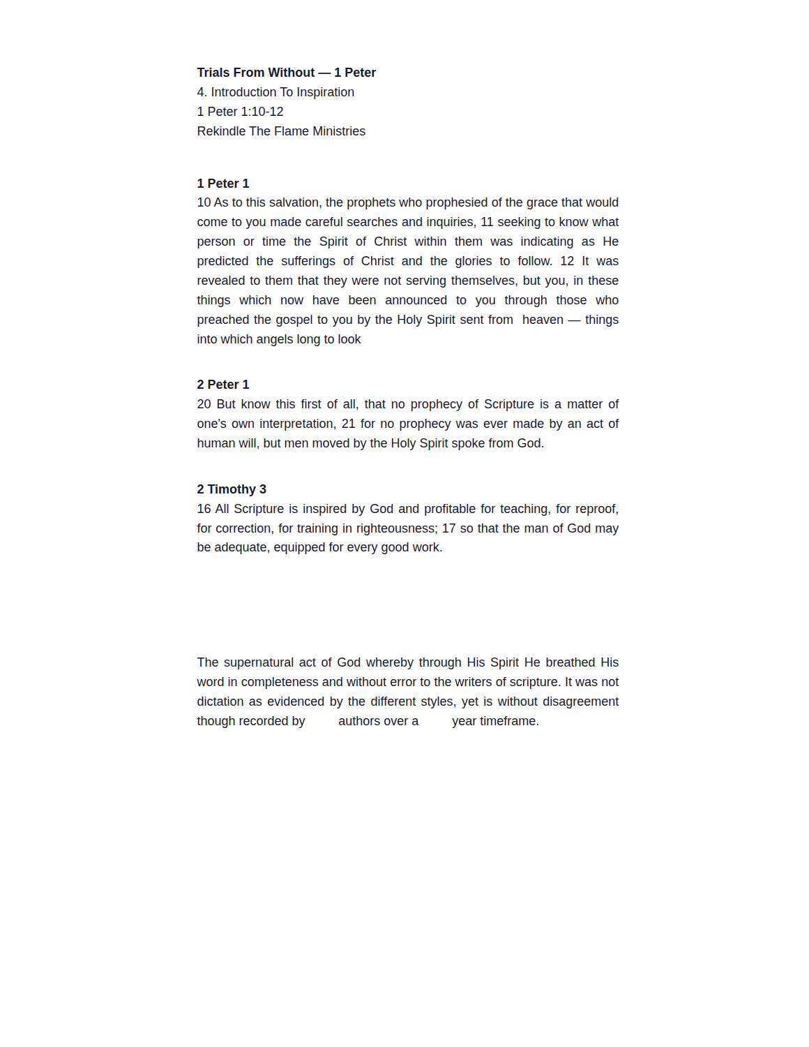Trials From Without — 1 Peter
4. Introduction To Inspiration
1 Peter 1:10-12
Rekindle The Flame Ministries
1 Peter 1
10 As to this salvation, the prophets who prophesied of the grace that would come to you made careful searches and inquiries, 11 seeking to know what person or time the Spirit of Christ within them was indicating as He predicted the sufferings of Christ and the glories to follow. 12 It was revealed to them that they were not serving themselves, but you, in these things which now have been announced to you through those who preached the gospel to you by the Holy Spirit sent from heaven — things into which angels long to look
2 Peter 1
20 But know this first of all, that no prophecy of Scripture is a matter of one's own interpretation, 21 for no prophecy was ever made by an act of human will, but men moved by the Holy Spirit spoke from God.
2 Timothy 3
16 All Scripture is inspired by God and profitable for teaching, for reproof, for correction, for training in righteousness; 17 so that the man of God may be adequate, equipped for every good work.
The supernatural act of God whereby through His Spirit He breathed His word in completeness and without error to the writers of scripture. It was not dictation as evidenced by the different styles, yet is without disagreement though recorded by authors over a year timeframe.